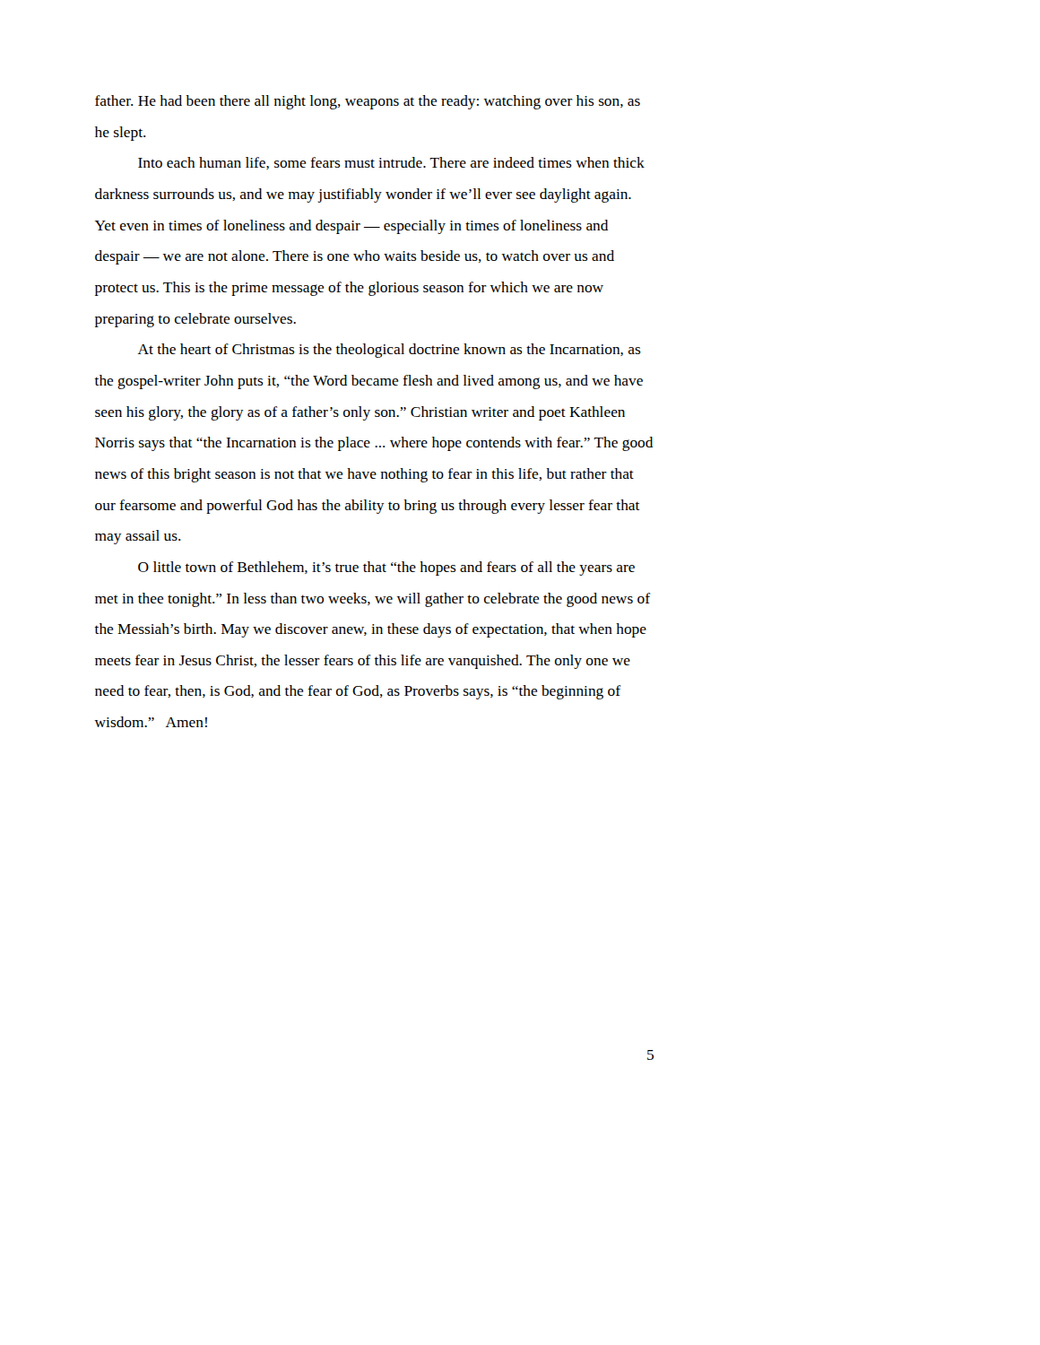father. He had been there all night long, weapons at the ready: watching over his son, as he slept.
Into each human life, some fears must intrude. There are indeed times when thick darkness surrounds us, and we may justifiably wonder if we’ll ever see daylight again. Yet even in times of loneliness and despair — especially in times of loneliness and despair — we are not alone. There is one who waits beside us, to watch over us and protect us. This is the prime message of the glorious season for which we are now preparing to celebrate ourselves.
At the heart of Christmas is the theological doctrine known as the Incarnation, as the gospel-writer John puts it, “the Word became flesh and lived among us, and we have seen his glory, the glory as of a father’s only son.” Christian writer and poet Kathleen Norris says that “the Incarnation is the place ... where hope contends with fear.” The good news of this bright season is not that we have nothing to fear in this life, but rather that our fearsome and powerful God has the ability to bring us through every lesser fear that may assail us.
O little town of Bethlehem, it’s true that “the hopes and fears of all the years are met in thee tonight.” In less than two weeks, we will gather to celebrate the good news of the Messiah’s birth. May we discover anew, in these days of expectation, that when hope meets fear in Jesus Christ, the lesser fears of this life are vanquished. The only one we need to fear, then, is God, and the fear of God, as Proverbs says, is “the beginning of wisdom.” Amen!
5